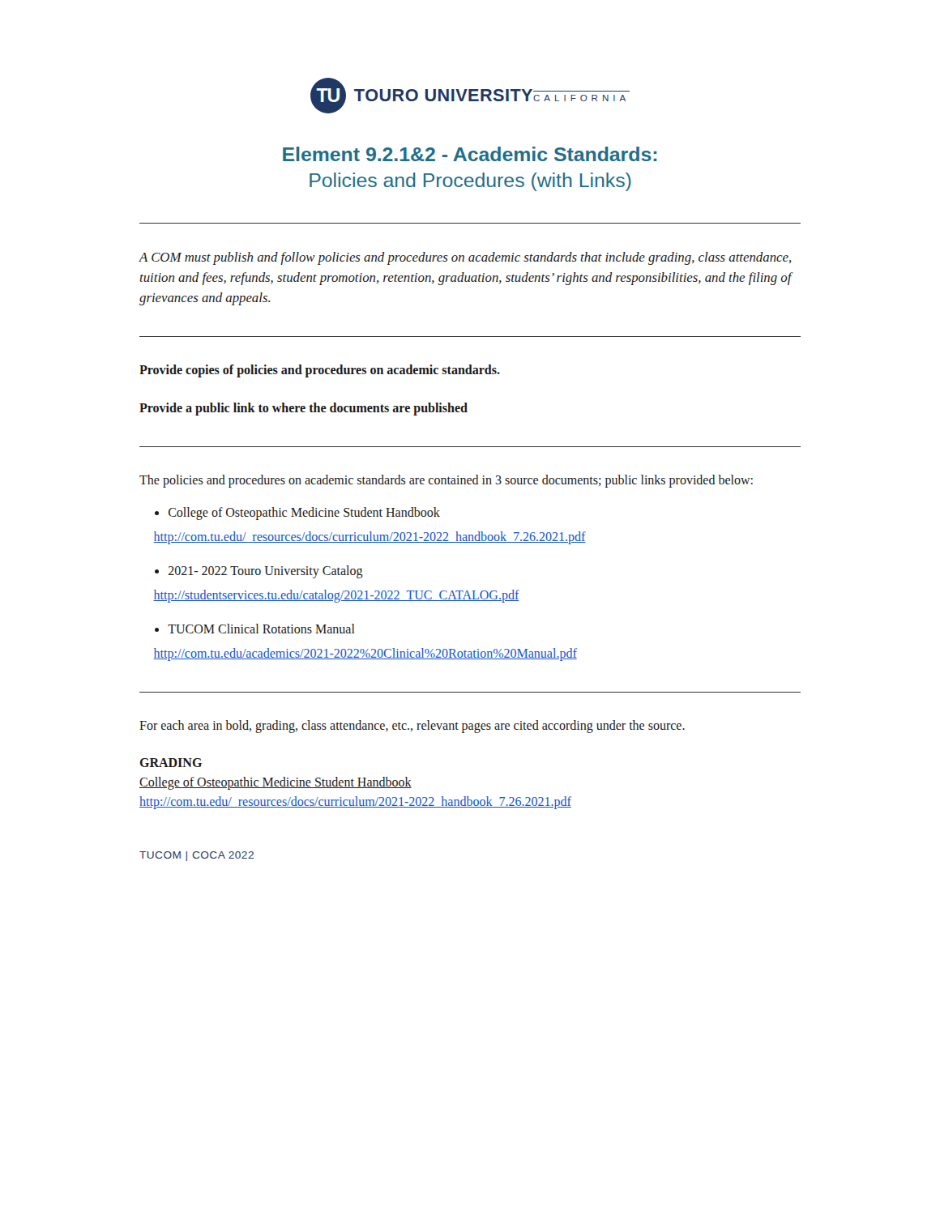TU TOURO UNIVERSITY CALIFORNIA
Element 9.2.1&2 - Academic Standards: Policies and Procedures (with Links)
A COM must publish and follow policies and procedures on academic standards that include grading, class attendance, tuition and fees, refunds, student promotion, retention, graduation, students’ rights and responsibilities, and the filing of grievances and appeals.
Provide copies of policies and procedures on academic standards.
Provide a public link to where the documents are published
The policies and procedures on academic standards are contained in 3 source documents; public links provided below:
College of Osteopathic Medicine Student Handbook
http://com.tu.edu/_resources/docs/curriculum/2021-2022_handbook_7.26.2021.pdf
2021- 2022 Touro University Catalog
http://studentservices.tu.edu/catalog/2021-2022_TUC_CATALOG.pdf
TUCOM Clinical Rotations Manual
http://com.tu.edu/academics/2021-2022%20Clinical%20Rotation%20Manual.pdf
For each area in bold, grading, class attendance, etc., relevant pages are cited according under the source.
GRADING
College of Osteopathic Medicine Student Handbook
http://com.tu.edu/_resources/docs/curriculum/2021-2022_handbook_7.26.2021.pdf
TUCOM | COCA 2022